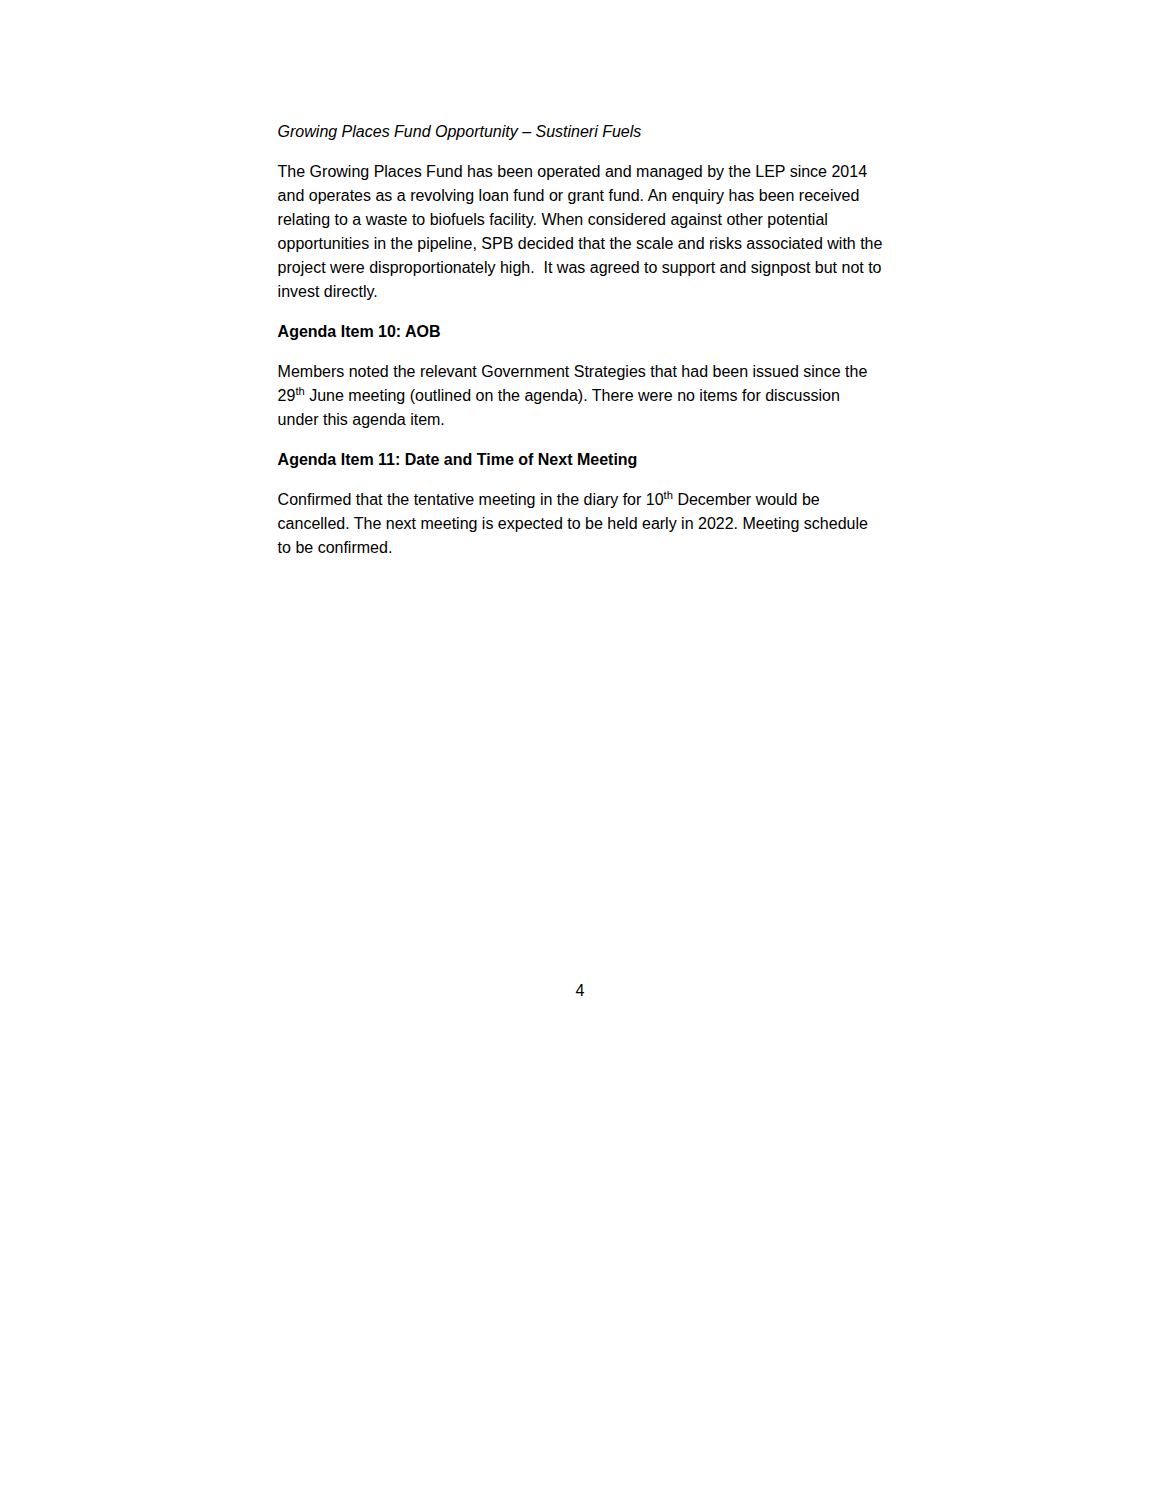Growing Places Fund Opportunity – Sustineri Fuels
The Growing Places Fund has been operated and managed by the LEP since 2014 and operates as a revolving loan fund or grant fund. An enquiry has been received relating to a waste to biofuels facility. When considered against other potential opportunities in the pipeline, SPB decided that the scale and risks associated with the project were disproportionately high. It was agreed to support and signpost but not to invest directly.
Agenda Item 10: AOB
Members noted the relevant Government Strategies that had been issued since the 29th June meeting (outlined on the agenda). There were no items for discussion under this agenda item.
Agenda Item 11: Date and Time of Next Meeting
Confirmed that the tentative meeting in the diary for 10th December would be cancelled. The next meeting is expected to be held early in 2022. Meeting schedule to be confirmed.
4